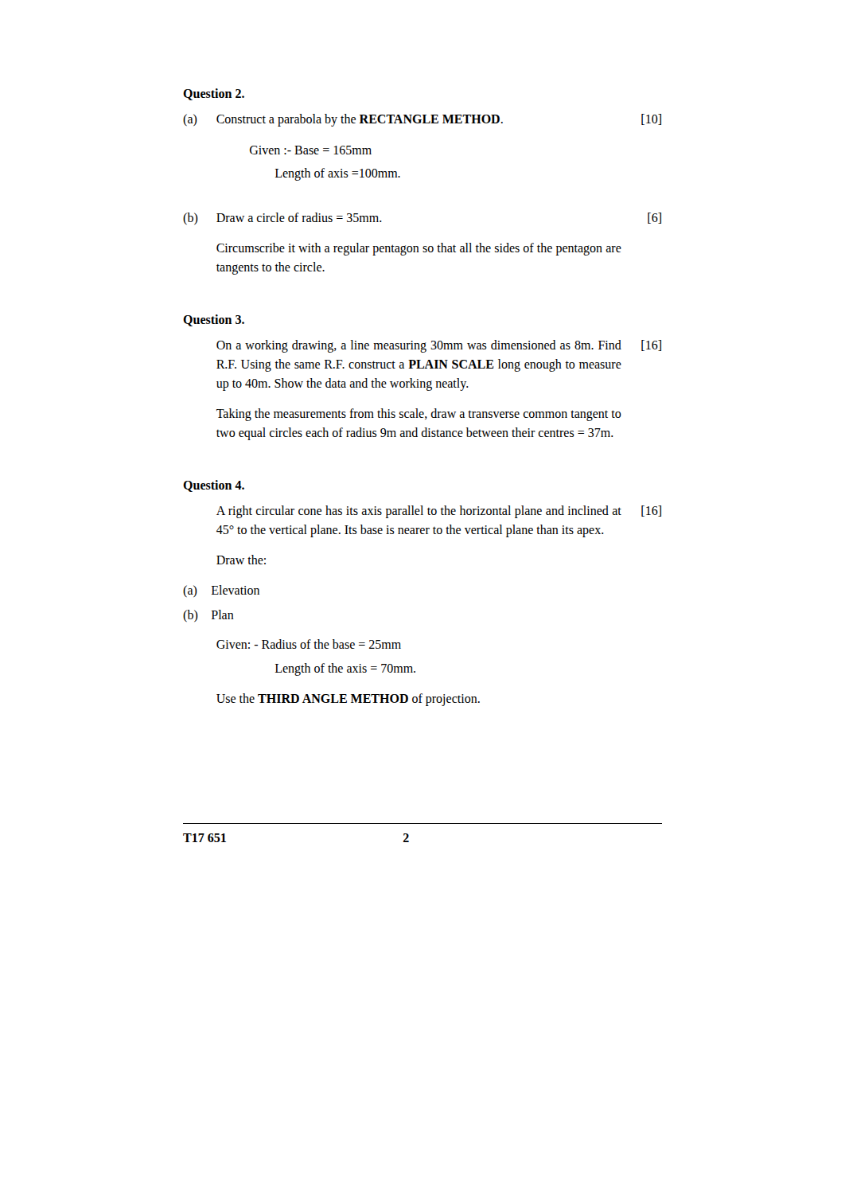Question 2.
| (a) | Construct a parabola by the RECTANGLE METHOD . | [10] |
Given :- Base = 165mm
Length of axis =100mm.
| (b) | Draw a circle of radius = 35mm. | [6] |
| | Circumscribe it with a regular pentagon so that all the sides of the pentagon are tangents to the circle. | |
Question 3.
| | On a working drawing, a line measuring 30mm was dimensioned as 8m. Find R.F. Using the same R.F. construct a PLAIN SCALE long enough to measure up to 40m. Show the data and the working neatly. | [16] |
| | Taking the measurements from this scale, draw a transverse common tangent to two equal circles each of radius 9m and distance between their centres = 37m. | |
Question 4.
| | A right circular cone has its axis parallel to the horizontal plane and inclined at 45° to the vertical plane. Its base is nearer to the vertical plane than its apex. | [16] |
Draw the:
(a) Elevation
(b) Plan
Given: - Radius of the base = 25mm
Length of the axis = 70mm.
Use the THIRD ANGLE METHOD of projection.
T17 651 2